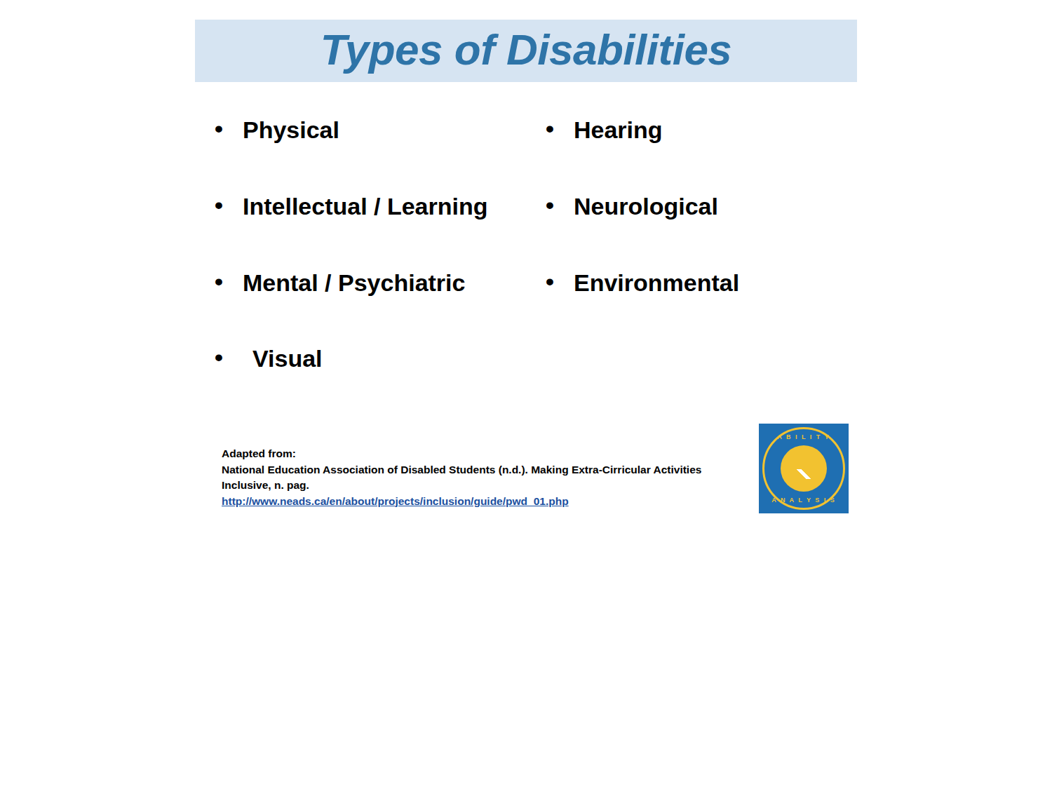Types of Disabilities
Physical
Intellectual / Learning
Mental / Psychiatric
Visual
Hearing
Neurological
Environmental
Adapted from:
National Education Association of Disabled Students (n.d.). Making Extra-Cirricular Activities Inclusive, n. pag.
http://www.neads.ca/en/about/projects/inclusion/guide/pwd_01.php
A B I L I T Y A N A L Y S I S